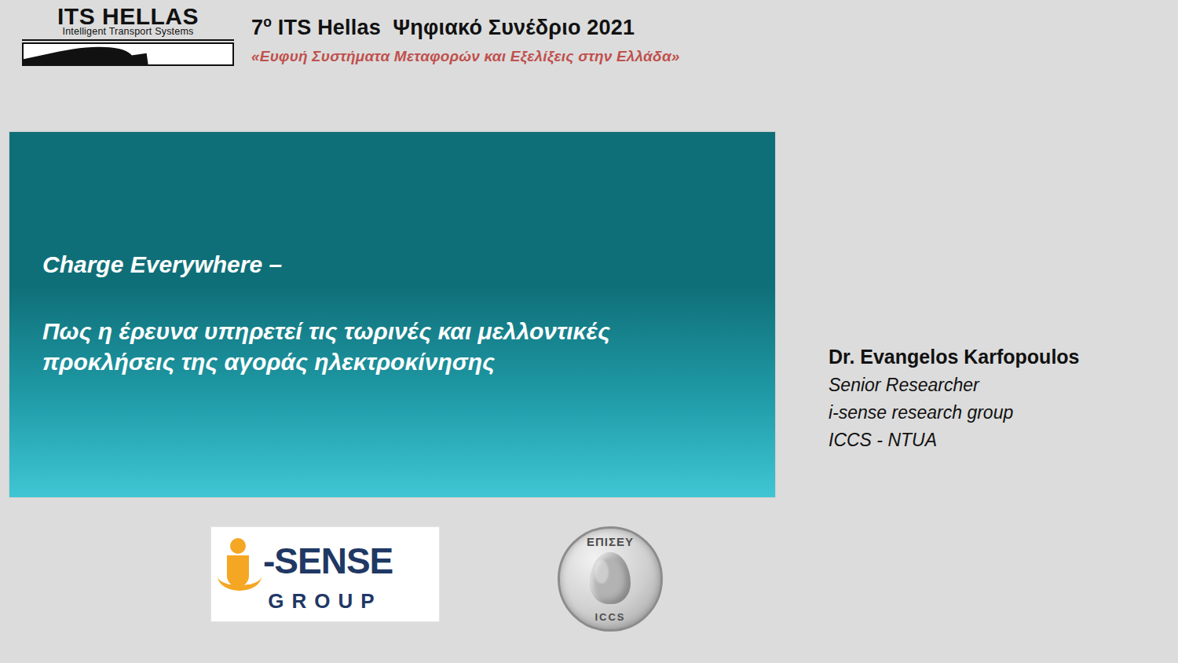ITS HELLAS
Intelligent Transport Systems
7ο ITS Hellas Ψηφιακό Συνέδριο 2021
«Ευφυή Συστήματα Μεταφορών και Εξελίξεις στην Ελλάδα»
Charge Everywhere –
Πως η έρευνα υπηρετεί τις τωρινές και μελλοντικές προκλήσεις της αγοράς ηλεκτροκίνησης
Dr. Evangelos Karfopoulos
Senior Researcher
i-sense research group
ICCS - NTUA
-SENSE
GROUP
ΕΠΙΣΕΥ
ICCS